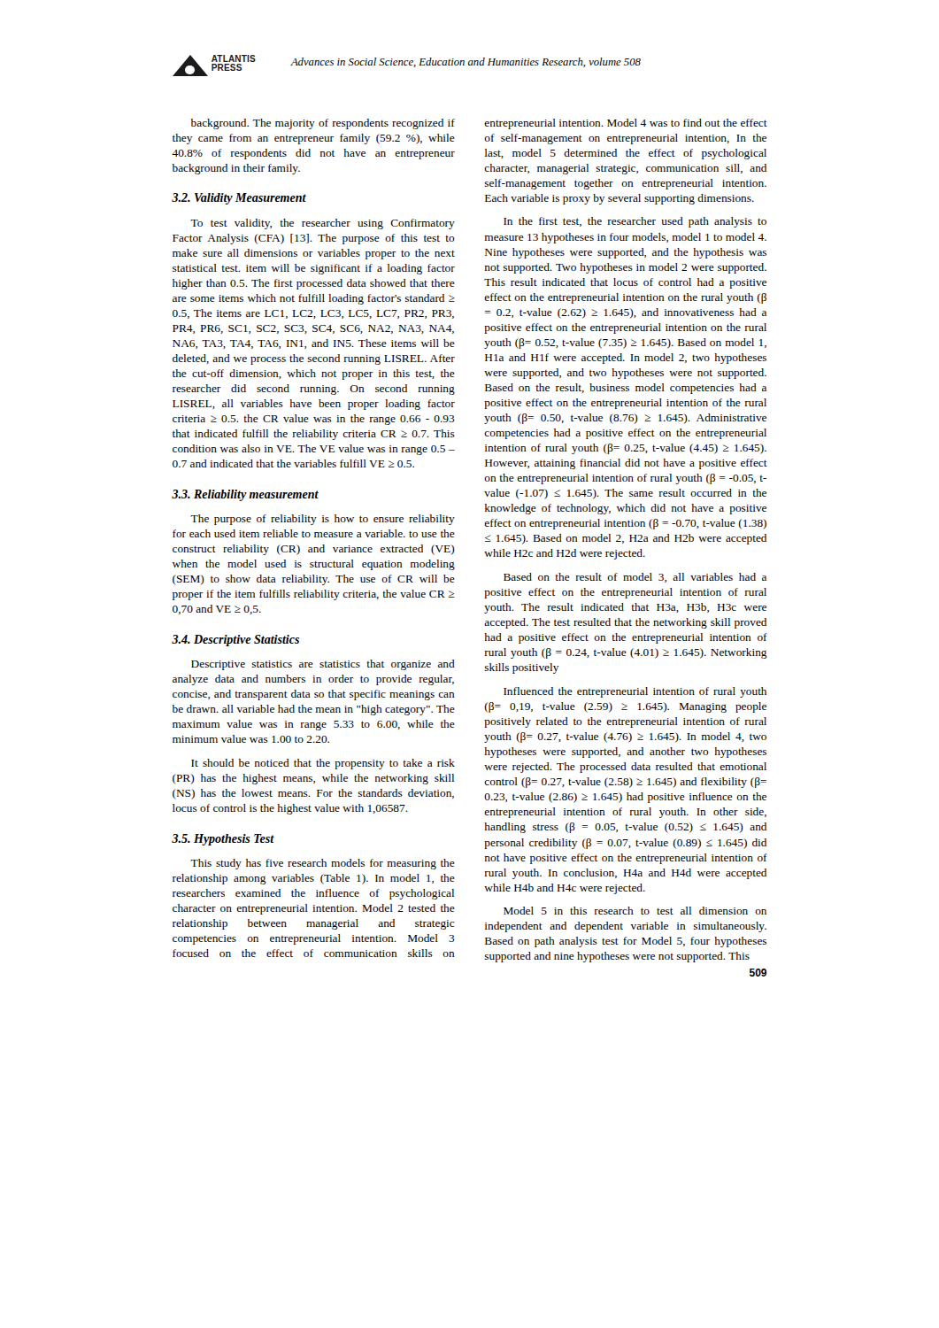ATLANTIS PRESS
Advances in Social Science, Education and Humanities Research, volume 508
background. The majority of respondents recognized if they came from an entrepreneur family (59.2 %), while 40.8% of respondents did not have an entrepreneur background in their family.
3.2. Validity Measurement
To test validity, the researcher using Confirmatory Factor Analysis (CFA) [13]. The purpose of this test to make sure all dimensions or variables proper to the next statistical test. item will be significant if a loading factor higher than 0.5. The first processed data showed that there are some items which not fulfill loading factor's standard ≥ 0.5, The items are LC1, LC2, LC3, LC5, LC7, PR2, PR3, PR4, PR6, SC1, SC2, SC3, SC4, SC6, NA2, NA3, NA4, NA6, TA3, TA4, TA6, IN1, and IN5. These items will be deleted, and we process the second running LISREL. After the cut-off dimension, which not proper in this test, the researcher did second running. On second running LISREL, all variables have been proper loading factor criteria ≥ 0.5. the CR value was in the range 0.66 - 0.93 that indicated fulfill the reliability criteria CR ≥ 0.7. This condition was also in VE. The VE value was in range 0.5 – 0.7 and indicated that the variables fulfill VE ≥ 0.5.
3.3. Reliability measurement
The purpose of reliability is how to ensure reliability for each used item reliable to measure a variable. to use the construct reliability (CR) and variance extracted (VE) when the model used is structural equation modeling (SEM) to show data reliability. The use of CR will be proper if the item fulfills reliability criteria, the value CR ≥ 0,70 and VE ≥ 0,5.
3.4. Descriptive Statistics
Descriptive statistics are statistics that organize and analyze data and numbers in order to provide regular, concise, and transparent data so that specific meanings can be drawn. all variable had the mean in "high category". The maximum value was in range 5.33 to 6.00, while the minimum value was 1.00 to 2.20.
It should be noticed that the propensity to take a risk (PR) has the highest means, while the networking skill (NS) has the lowest means. For the standards deviation, locus of control is the highest value with 1,06587.
3.5. Hypothesis Test
This study has five research models for measuring the relationship among variables (Table 1). In model 1, the researchers examined the influence of psychological character on entrepreneurial intention. Model 2 tested the relationship between managerial and strategic competencies on entrepreneurial intention. Model 3 focused on the effect of communication skills on entrepreneurial intention. Model 4 was to find out the effect of self-management on entrepreneurial intention, In the last, model 5 determined the effect of psychological character, managerial strategic, communication sill, and self-management together on entrepreneurial intention. Each variable is proxy by several supporting dimensions.
In the first test, the researcher used path analysis to measure 13 hypotheses in four models, model 1 to model 4. Nine hypotheses were supported, and the hypothesis was not supported. Two hypotheses in model 2 were supported. This result indicated that locus of control had a positive effect on the entrepreneurial intention on the rural youth (β = 0.2, t-value (2.62) ≥ 1.645), and innovativeness had a positive effect on the entrepreneurial intention on the rural youth (β= 0.52, t-value (7.35) ≥ 1.645). Based on model 1, H1a and H1f were accepted. In model 2, two hypotheses were supported, and two hypotheses were not supported. Based on the result, business model competencies had a positive effect on the entrepreneurial intention of the rural youth (β= 0.50, t-value (8.76) ≥ 1.645). Administrative competencies had a positive effect on the entrepreneurial intention of rural youth (β= 0.25, t-value (4.45) ≥ 1.645). However, attaining financial did not have a positive effect on the entrepreneurial intention of rural youth (β = -0.05, t-value (-1.07) ≤ 1.645). The same result occurred in the knowledge of technology, which did not have a positive effect on entrepreneurial intention (β = -0.70, t-value (1.38) ≤ 1.645). Based on model 2, H2a and H2b were accepted while H2c and H2d were rejected.
Based on the result of model 3, all variables had a positive effect on the entrepreneurial intention of rural youth. The result indicated that H3a, H3b, H3c were accepted. The test resulted that the networking skill proved had a positive effect on the entrepreneurial intention of rural youth (β = 0.24, t-value (4.01) ≥ 1.645). Networking skills positively
Influenced the entrepreneurial intention of rural youth (β= 0,19, t-value (2.59) ≥ 1.645). Managing people positively related to the entrepreneurial intention of rural youth (β= 0.27, t-value (4.76) ≥ 1.645). In model 4, two hypotheses were supported, and another two hypotheses were rejected. The processed data resulted that emotional control (β= 0.27, t-value (2.58) ≥ 1.645) and flexibility (β= 0.23, t-value (2.86) ≥ 1.645) had positive influence on the entrepreneurial intention of rural youth. In other side, handling stress (β = 0.05, t-value (0.52) ≤ 1.645) and personal credibility (β = 0.07, t-value (0.89) ≤ 1.645) did not have positive effect on the entrepreneurial intention of rural youth. In conclusion, H4a and H4d were accepted while H4b and H4c were rejected.
Model 5 in this research to test all dimension on independent and dependent variable in simultaneously. Based on path analysis test for Model 5, four hypotheses supported and nine hypotheses were not supported. This
509